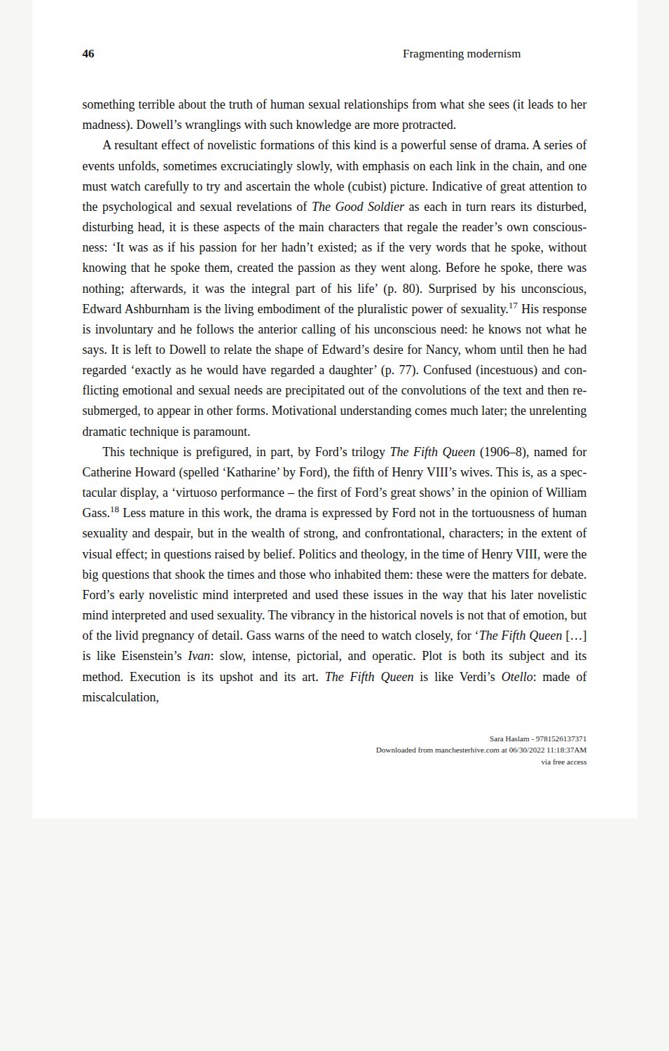46 Fragmenting modernism
something terrible about the truth of human sexual relationships from what she sees (it leads to her madness). Dowell’s wranglings with such knowledge are more protracted.
A resultant effect of novelistic formations of this kind is a powerful sense of drama. A series of events unfolds, sometimes excruciatingly slowly, with emphasis on each link in the chain, and one must watch carefully to try and ascertain the whole (cubist) picture. Indicative of great attention to the psychological and sexual revelations of The Good Soldier as each in turn rears its disturbed, disturbing head, it is these aspects of the main characters that regale the reader’s own consciousness: ‘It was as if his passion for her hadn’t existed; as if the very words that he spoke, without knowing that he spoke them, created the passion as they went along. Before he spoke, there was nothing; afterwards, it was the integral part of his life’ (p. 80). Surprised by his unconscious, Edward Ashburnham is the living embodiment of the pluralistic power of sexuality.17 His response is involuntary and he follows the anterior calling of his unconscious need: he knows not what he says. It is left to Dowell to relate the shape of Edward’s desire for Nancy, whom until then he had regarded ‘exactly as he would have regarded a daughter’ (p. 77). Confused (incestuous) and conflicting emotional and sexual needs are precipitated out of the convolutions of the text and then resubmerged, to appear in other forms. Motivational understanding comes much later; the unrelenting dramatic technique is paramount.
This technique is prefigured, in part, by Ford’s trilogy The Fifth Queen (1906–8), named for Catherine Howard (spelled ‘Katharine’ by Ford), the fifth of Henry VIII’s wives. This is, as a spectacular display, a ‘virtuoso performance – the first of Ford’s great shows’ in the opinion of William Gass.18 Less mature in this work, the drama is expressed by Ford not in the tortuousness of human sexuality and despair, but in the wealth of strong, and confrontational, characters; in the extent of visual effect; in questions raised by belief. Politics and theology, in the time of Henry VIII, were the big questions that shook the times and those who inhabited them: these were the matters for debate. Ford’s early novelistic mind interpreted and used these issues in the way that his later novelistic mind interpreted and used sexuality. The vibrancy in the historical novels is not that of emotion, but of the livid pregnancy of detail. Gass warns of the need to watch closely, for ‘The Fifth Queen […] is like Eisenstein’s Ivan: slow, intense, pictorial, and operatic. Plot is both its subject and its method. Execution is its upshot and its art. The Fifth Queen is like Verdi’s Otello: made of miscalculation,
Sara Haslam - 9781526137371
Downloaded from manchesterhive.com at 06/30/2022 11:18:37AM
via free access